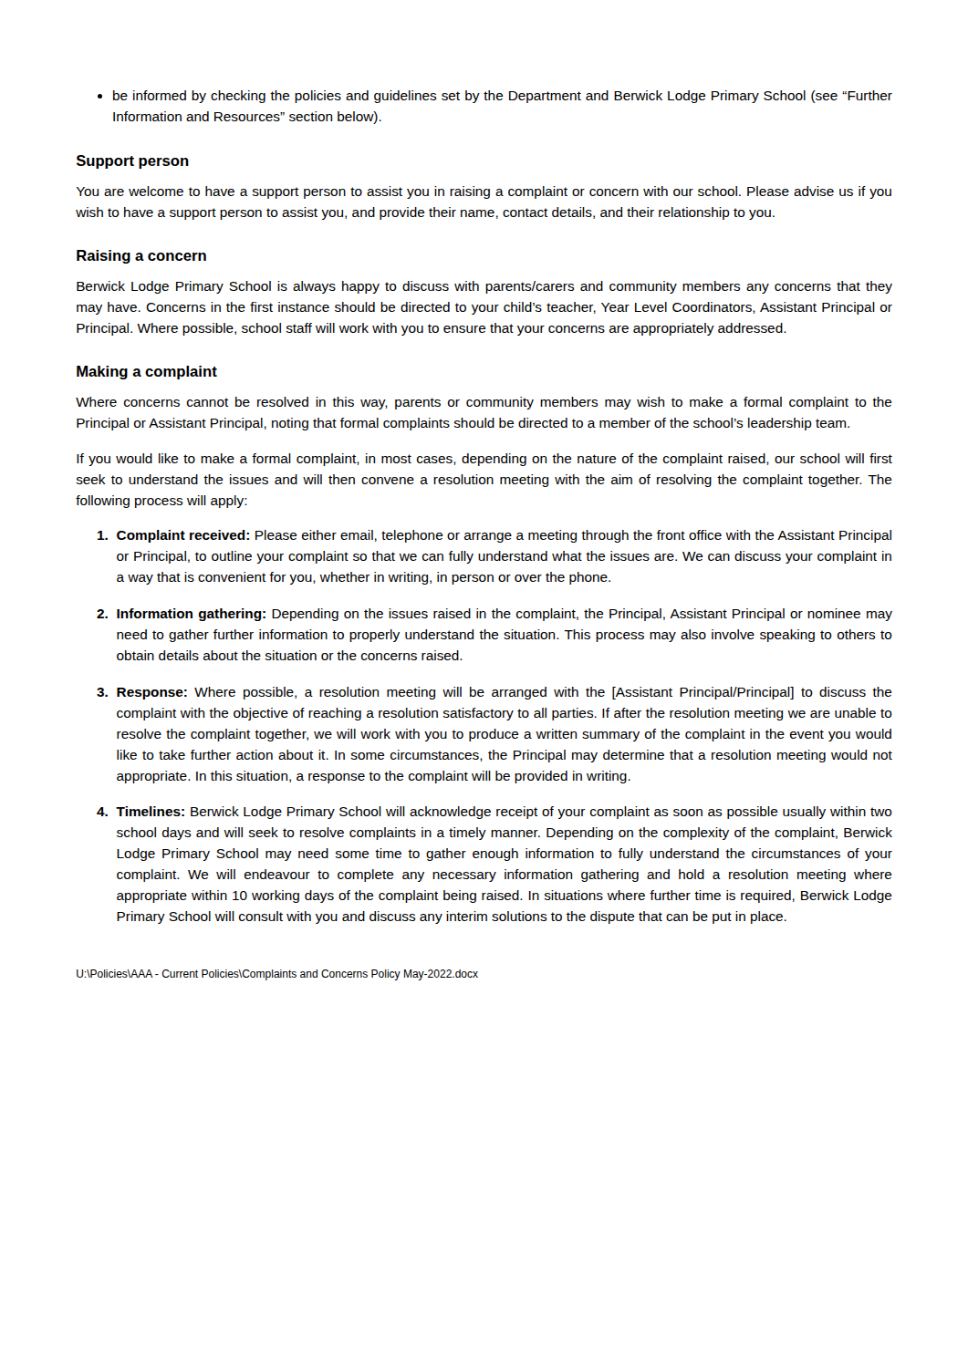be informed by checking the policies and guidelines set by the Department and Berwick Lodge Primary School (see “Further Information and Resources” section below).
Support person
You are welcome to have a support person to assist you in raising a complaint or concern with our school. Please advise us if you wish to have a support person to assist you, and provide their name, contact details, and their relationship to you.
Raising a concern
Berwick Lodge Primary School is always happy to discuss with parents/carers and community members any concerns that they may have. Concerns in the first instance should be directed to your child’s teacher, Year Level Coordinators, Assistant Principal or Principal. Where possible, school staff will work with you to ensure that your concerns are appropriately addressed.
Making a complaint
Where concerns cannot be resolved in this way, parents or community members may wish to make a formal complaint to the Principal or Assistant Principal, noting that formal complaints should be directed to a member of the school’s leadership team.
If you would like to make a formal complaint, in most cases, depending on the nature of the complaint raised, our school will first seek to understand the issues and will then convene a resolution meeting with the aim of resolving the complaint together. The following process will apply:
Complaint received: Please either email, telephone or arrange a meeting through the front office with the Assistant Principal or Principal, to outline your complaint so that we can fully understand what the issues are. We can discuss your complaint in a way that is convenient for you, whether in writing, in person or over the phone.
Information gathering: Depending on the issues raised in the complaint, the Principal, Assistant Principal or nominee may need to gather further information to properly understand the situation. This process may also involve speaking to others to obtain details about the situation or the concerns raised.
Response: Where possible, a resolution meeting will be arranged with the [Assistant Principal/Principal] to discuss the complaint with the objective of reaching a resolution satisfactory to all parties. If after the resolution meeting we are unable to resolve the complaint together, we will work with you to produce a written summary of the complaint in the event you would like to take further action about it. In some circumstances, the Principal may determine that a resolution meeting would not appropriate. In this situation, a response to the complaint will be provided in writing.
Timelines: Berwick Lodge Primary School will acknowledge receipt of your complaint as soon as possible usually within two school days and will seek to resolve complaints in a timely manner. Depending on the complexity of the complaint, Berwick Lodge Primary School may need some time to gather enough information to fully understand the circumstances of your complaint. We will endeavour to complete any necessary information gathering and hold a resolution meeting where appropriate within 10 working days of the complaint being raised. In situations where further time is required, Berwick Lodge Primary School will consult with you and discuss any interim solutions to the dispute that can be put in place.
U:\Policies\AAA - Current Policies\Complaints and Concerns Policy May-2022.docx